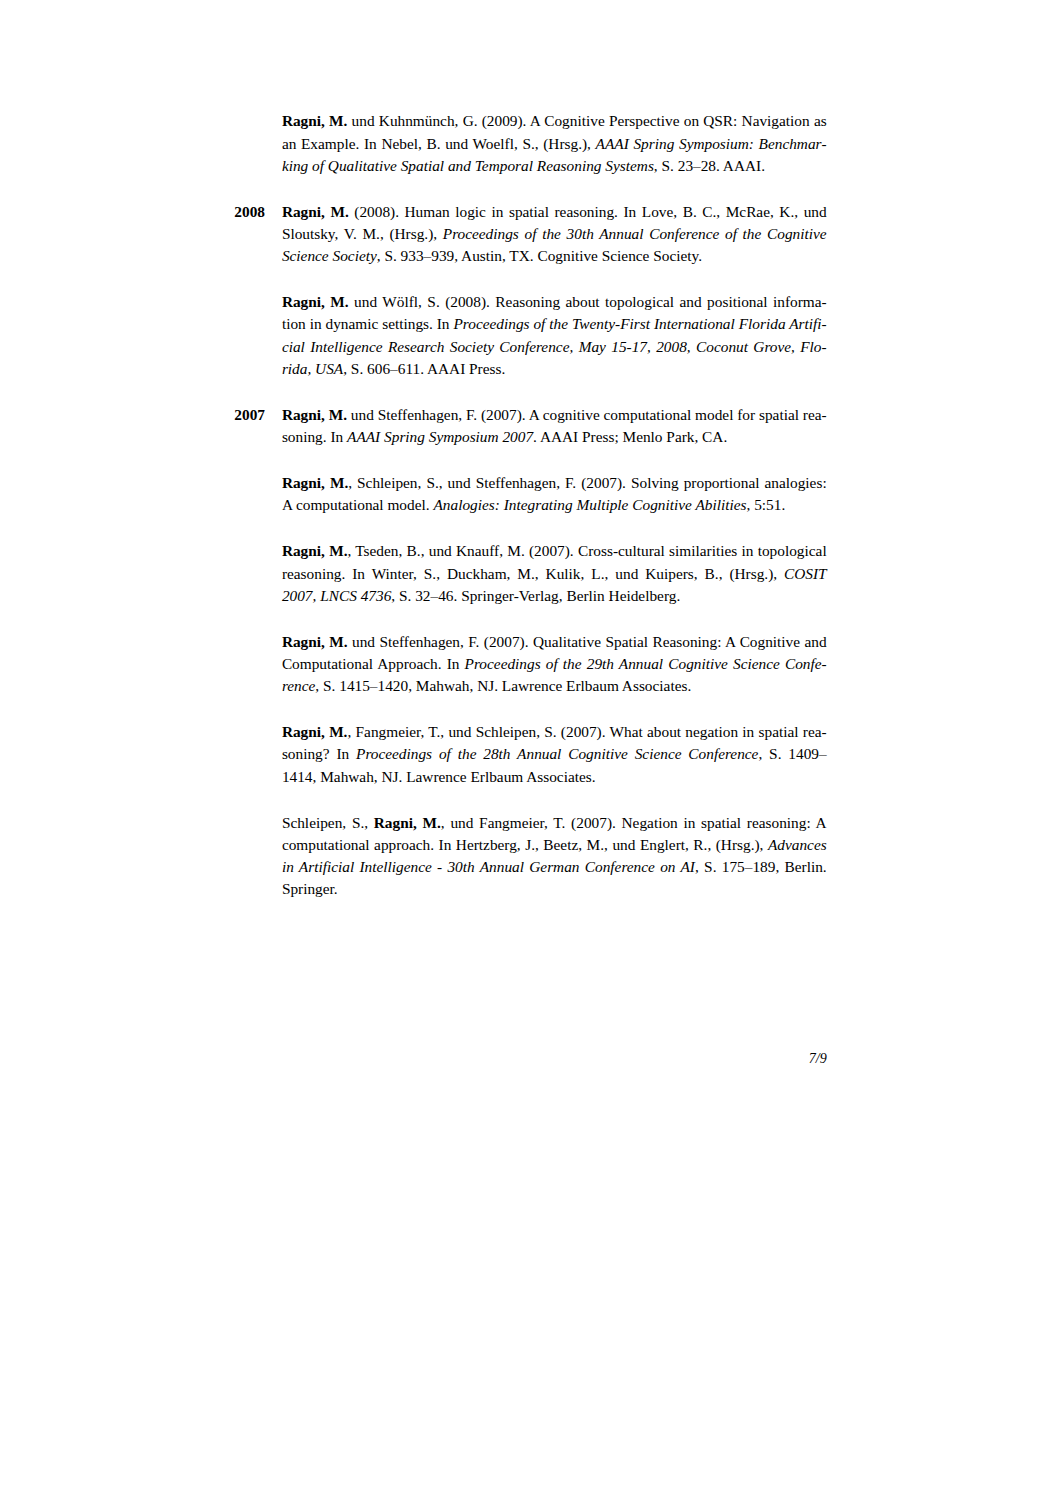2009
Ragni, M. und Kuhnmünch, G. (2009). A Cognitive Perspective on QSR: Navigation as an Example. In Nebel, B. und Woelfl, S., (Hrsg.), AAAI Spring Symposium: Benchmarking of Qualitative Spatial and Temporal Reasoning Systems, S. 23–28. AAAI.
2008
Ragni, M. (2008). Human logic in spatial reasoning. In Love, B. C., McRae, K., und Sloutsky, V. M., (Hrsg.), Proceedings of the 30th Annual Conference of the Cognitive Science Society, S. 933–939, Austin, TX. Cognitive Science Society.
2008
Ragni, M. und Wölfl, S. (2008). Reasoning about topological and positional information in dynamic settings. In Proceedings of the Twenty-First International Florida Artificial Intelligence Research Society Conference, May 15-17, 2008, Coconut Grove, Florida, USA, S. 606–611. AAAI Press.
2007
Ragni, M. und Steffenhagen, F. (2007). A cognitive computational model for spatial reasoning. In AAAI Spring Symposium 2007. AAAI Press; Menlo Park, CA.
2007
Ragni, M., Schleipen, S., und Steffenhagen, F. (2007). Solving proportional analogies: A computational model. Analogies: Integrating Multiple Cognitive Abilities, 5:51.
2007
Ragni, M., Tseden, B., und Knauff, M. (2007). Cross-cultural similarities in topological reasoning. In Winter, S., Duckham, M., Kulik, L., und Kuipers, B., (Hrsg.), COSIT 2007, LNCS 4736, S. 32–46. Springer-Verlag, Berlin Heidelberg.
2007
Ragni, M. und Steffenhagen, F. (2007). Qualitative Spatial Reasoning: A Cognitive and Computational Approach. In Proceedings of the 29th Annual Cognitive Science Conference, S. 1415–1420, Mahwah, NJ. Lawrence Erlbaum Associates.
2007
Ragni, M., Fangmeier, T., und Schleipen, S. (2007). What about negation in spatial reasoning? In Proceedings of the 28th Annual Cognitive Science Conference, S. 1409–1414, Mahwah, NJ. Lawrence Erlbaum Associates.
2007
Schleipen, S., Ragni, M., und Fangmeier, T. (2007). Negation in spatial reasoning: A computational approach. In Hertzberg, J., Beetz, M., und Englert, R., (Hrsg.), Advances in Artificial Intelligence - 30th Annual German Conference on AI, S. 175–189, Berlin. Springer.
7/9